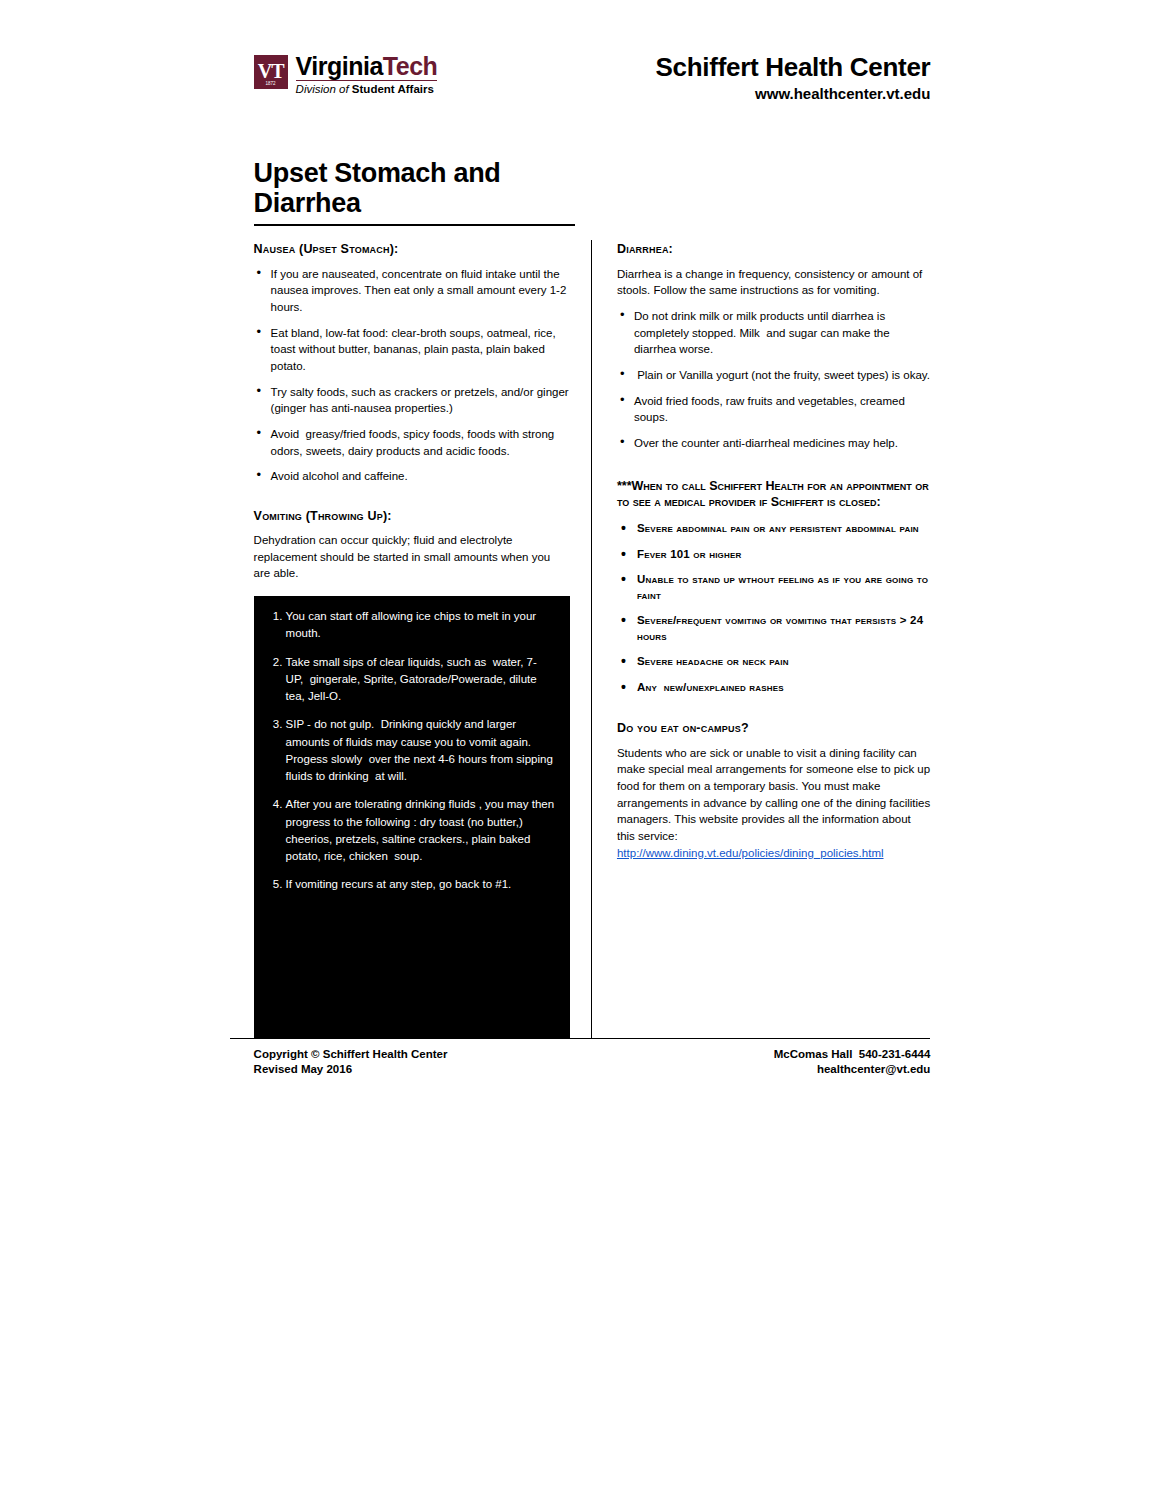VT
VirginiaTech
Division of Student Affairs
Schiffert Health Center
www.healthcenter.vt.edu
Upset Stomach and Diarrhea
Nausea (Upset Stomach):
If you are nauseated, concentrate on fluid intake until the nausea improves. Then eat only a small amount every 1-2 hours.
Eat bland, low-fat food: clear-broth soups, oatmeal, rice, toast without butter, bananas, plain pasta, plain baked potato.
Try salty foods, such as crackers or pretzels, and/or ginger (ginger has anti-nausea properties.)
Avoid greasy/fried foods, spicy foods, foods with strong odors, sweets, dairy products and acidic foods.
Avoid alcohol and caffeine.
Vomiting (Throwing Up):
Dehydration can occur quickly; fluid and electrolyte replacement should be started in small amounts when you are able.
You can start off allowing ice chips to melt in your mouth.
Take small sips of clear liquids, such as water, 7-UP, gingerale, Sprite, Gatorade/Powerade, dilute tea, Jell-O.
SIP - do not gulp. Drinking quickly and larger amounts of fluids may cause you to vomit again. Progess slowly over the next 4-6 hours from sipping fluids to drinking at will.
After you are tolerating drinking fluids , you may then progress to the following : dry toast (no butter,) cheerios, pretzels, saltine crackers., plain baked potato, rice, chicken soup.
If vomiting recurs at any step, go back to #1.
Diarrhea:
Diarrhea is a change in frequency, consistency or amount of stools. Follow the same instructions as for vomiting.
Do not drink milk or milk products until diarrhea is completely stopped. Milk and sugar can make the diarrhea worse.
Plain or Vanilla yogurt (not the fruity, sweet types) is okay.
Avoid fried foods, raw fruits and vegetables, creamed soups.
Over the counter anti-diarrheal medicines may help.
***When to call Schiffert Health for an appointment or to see a medical provider if Schiffert is closed:
Severe abdominal pain or any persistent abdominal pain
Fever 101 or higher
Unable to stand up wthout feeling as if you are going to faint
Severe/frequent vomiting or vomiting that persists > 24 hours
Severe headache or neck pain
Any new/unexplained rashes
Do you eat on-campus?
Students who are sick or unable to visit a dining facility can make special meal arrangements for someone else to pick up food for them on a temporary basis. You must make arrangements in advance by calling one of the dining facilities managers. This website provides all the information about this service:
http://www.dining.vt.edu/policies/dining_policies.html
Copyright © Schiffert Health Center
Revised May 2016
McComas Hall 540-231-6444
healthcenter@vt.edu